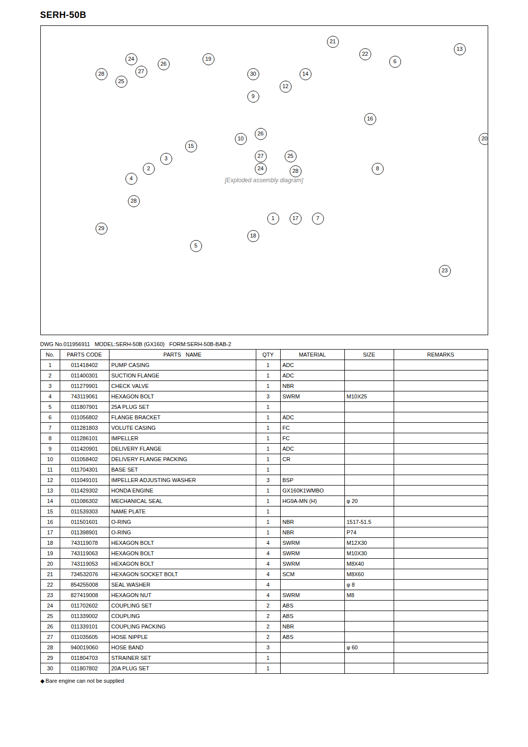SERH-50B
21 22 6 13 24 26 19 30 14 12 28 27 25 9 16 20 10 26 15 3 2 4 27 25 24 28 8 11 28 1 17 7 18 5 29 23
[Exploded assembly diagram]
DWG No.011956911 MODEL:SERH-50B (GX160) FORM:SERH-50B-BAB-2
| No. | PARTS CODE | PARTS NAME | QTY | MATERIAL | SIZE | REMARKS |
| --- | --- | --- | --- | --- | --- | --- |
| 1 | 011418402 | PUMP CASING | 1 | ADC | | |
| 2 | 011400301 | SUCTION FLANGE | 1 | ADC | | |
| 3 | 011279901 | CHECK VALVE | 1 | NBR | | |
| 4 | 743119061 | HEXAGON BOLT | 3 | SWRM | M10X25 | |
| 5 | 011807901 | 25A PLUG SET | 1 | | | |
| 6 | 011056802 | FLANGE BRACKET | 1 | ADC | | |
| 7 | 011281803 | VOLUTE CASING | 1 | FC | | |
| 8 | 011286101 | IMPELLER | 1 | FC | | |
| 9 | 011420901 | DELIVERY FLANGE | 1 | ADC | | |
| 10 | 011058402 | DELIVERY FLANGE PACKING | 1 | CR | | |
| 11 | 011704301 | BASE SET | 1 | | | |
| 12 | 011049101 | IMPELLER ADJUSTING WASHER | 3 | BSP | | |
| 13 | 011429302 | HONDA ENGINE | 1 | GX160K1WMBO | | |
| 14 | 011086302 | MECHANICAL SEAL | 1 | HG9A-MN (H) | φ 20 | |
| 15 | 011539303 | NAME PLATE | 1 | | | |
| 16 | 011501601 | O-RING | 1 | NBR | 1517-51.5 | |
| 17 | 011398901 | O-RING | 1 | NBR | P74 | |
| 18 | 743119078 | HEXAGON BOLT | 4 | SWRM | M12X30 | |
| 19 | 743119063 | HEXAGON BOLT | 4 | SWRM | M10X30 | |
| 20 | 743119053 | HEXAGON BOLT | 4 | SWRM | M8X40 | |
| 21 | 734532076 | HEXAGON SOCKET BOLT | 4 | SCM | M8X60 | |
| 22 | 854255008 | SEAL WASHER | 4 | | φ 8 | |
| 23 | 827419008 | HEXAGON NUT | 4 | SWRM | M8 | |
| 24 | 011702602 | COUPLING SET | 2 | ABS | | |
| 25 | 011339002 | COUPLING | 2 | ABS | | |
| 26 | 011339101 | COUPLING PACKING | 2 | NBR | | |
| 27 | 011035605 | HOSE NIPPLE | 2 | ABS | | |
| 28 | 940019060 | HOSE BAND | 3 | | φ 60 | |
| 29 | 011804703 | STRAINER SET | 1 | | | |
| 30 | 011807802 | 20A PLUG SET | 1 | | | |
◆ Bare engine can not be supplied